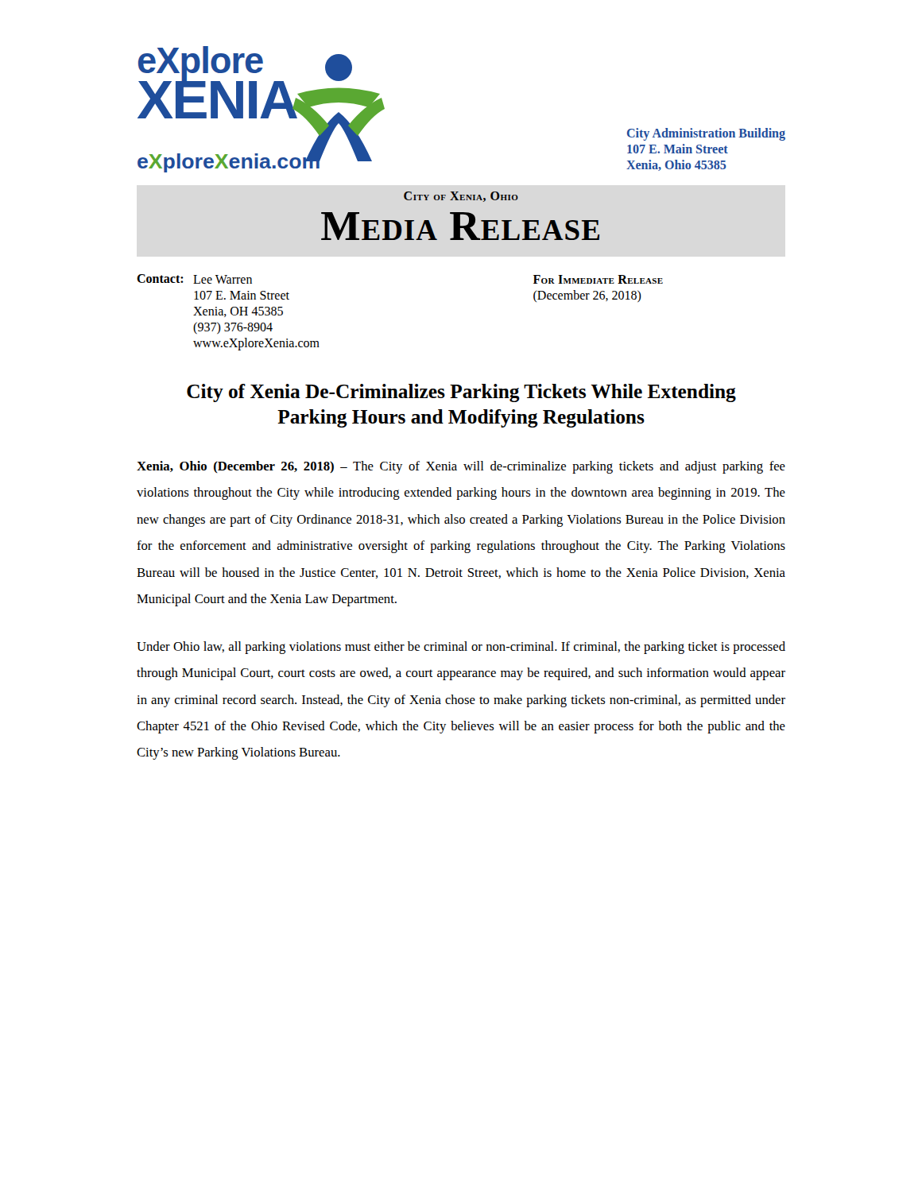eXplore
XENIA
eXploreXenia.com
City Administration Building
107 E. Main Street
Xenia, Ohio 45385
City of Xenia, Ohio
Media Release
Contact:
Lee Warren
107 E. Main Street
Xenia, OH 45385
(937) 376-8904
www.eXploreXenia.com
For Immediate Release
(December 26, 2018)
City of Xenia De-Criminalizes Parking Tickets While Extending Parking Hours and Modifying Regulations
Xenia, Ohio (December 26, 2018) – The City of Xenia will de-criminalize parking tickets and adjust parking fee violations throughout the City while introducing extended parking hours in the downtown area beginning in 2019. The new changes are part of City Ordinance 2018-31, which also created a Parking Violations Bureau in the Police Division for the enforcement and administrative oversight of parking regulations throughout the City. The Parking Violations Bureau will be housed in the Justice Center, 101 N. Detroit Street, which is home to the Xenia Police Division, Xenia Municipal Court and the Xenia Law Department.
Under Ohio law, all parking violations must either be criminal or non-criminal. If criminal, the parking ticket is processed through Municipal Court, court costs are owed, a court appearance may be required, and such information would appear in any criminal record search. Instead, the City of Xenia chose to make parking tickets non-criminal, as permitted under Chapter 4521 of the Ohio Revised Code, which the City believes will be an easier process for both the public and the City’s new Parking Violations Bureau.